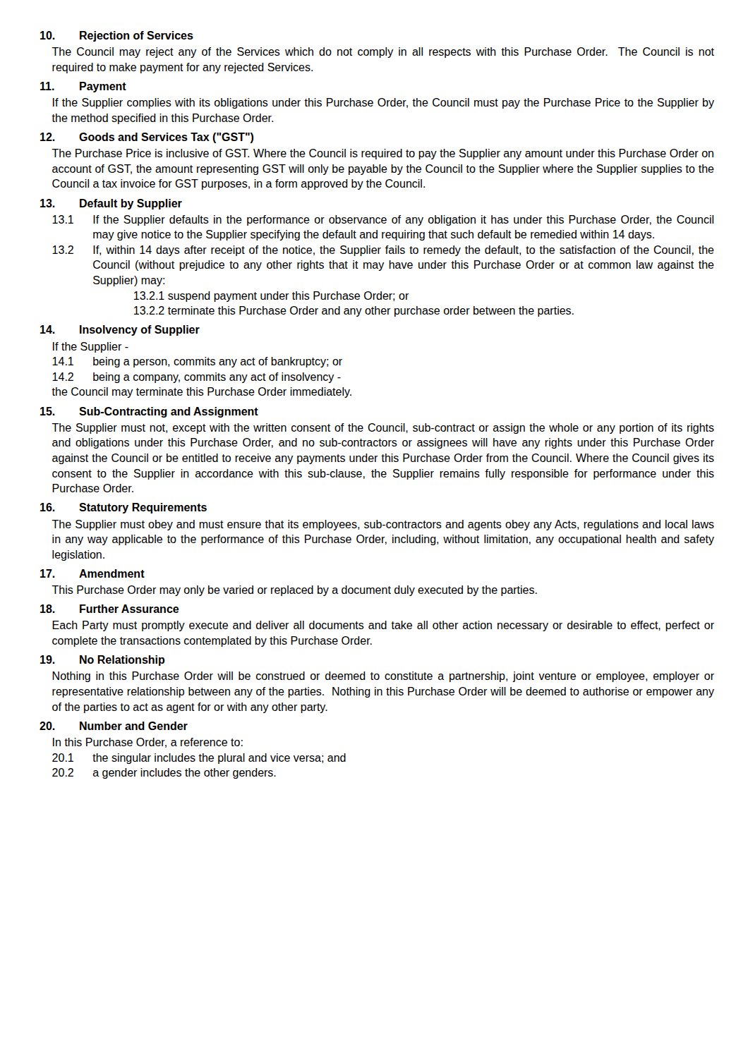Rejection of Services
The Council may reject any of the Services which do not comply in all respects with this Purchase Order. The Council is not required to make payment for any rejected Services.
Payment
If the Supplier complies with its obligations under this Purchase Order, the Council must pay the Purchase Price to the Supplier by the method specified in this Purchase Order.
Goods and Services Tax ("GST")
The Purchase Price is inclusive of GST. Where the Council is required to pay the Supplier any amount under this Purchase Order on account of GST, the amount representing GST will only be payable by the Council to the Supplier where the Supplier supplies to the Council a tax invoice for GST purposes, in a form approved by the Council.
Default by Supplier
13.1 If the Supplier defaults in the performance or observance of any obligation it has under this Purchase Order, the Council may give notice to the Supplier specifying the default and requiring that such default be remedied within 14 days.
13.2 If, within 14 days after receipt of the notice, the Supplier fails to remedy the default, to the satisfaction of the Council, the Council (without prejudice to any other rights that it may have under this Purchase Order or at common law against the Supplier) may:
13.2.1 suspend payment under this Purchase Order; or
13.2.2 terminate this Purchase Order and any other purchase order between the parties.
Insolvency of Supplier
If the Supplier -
14.1being a person, commits any act of bankruptcy; or
14.2being a company, commits any act of insolvency -
the Council may terminate this Purchase Order immediately.
Sub-Contracting and Assignment
The Supplier must not, except with the written consent of the Council, sub-contract or assign the whole or any portion of its rights and obligations under this Purchase Order, and no sub-contractors or assignees will have any rights under this Purchase Order against the Council or be entitled to receive any payments under this Purchase Order from the Council. Where the Council gives its consent to the Supplier in accordance with this sub-clause, the Supplier remains fully responsible for performance under this Purchase Order.
Statutory Requirements
The Supplier must obey and must ensure that its employees, sub-contractors and agents obey any Acts, regulations and local laws in any way applicable to the performance of this Purchase Order, including, without limitation, any occupational health and safety legislation.
Amendment
This Purchase Order may only be varied or replaced by a document duly executed by the parties.
Further Assurance
Each Party must promptly execute and deliver all documents and take all other action necessary or desirable to effect, perfect or complete the transactions contemplated by this Purchase Order.
No Relationship
Nothing in this Purchase Order will be construed or deemed to constitute a partnership, joint venture or employee, employer or representative relationship between any of the parties. Nothing in this Purchase Order will be deemed to authorise or empower any of the parties to act as agent for or with any other party.
Number and Gender
In this Purchase Order, a reference to:
20.1the singular includes the plural and vice versa; and
20.2a gender includes the other genders.